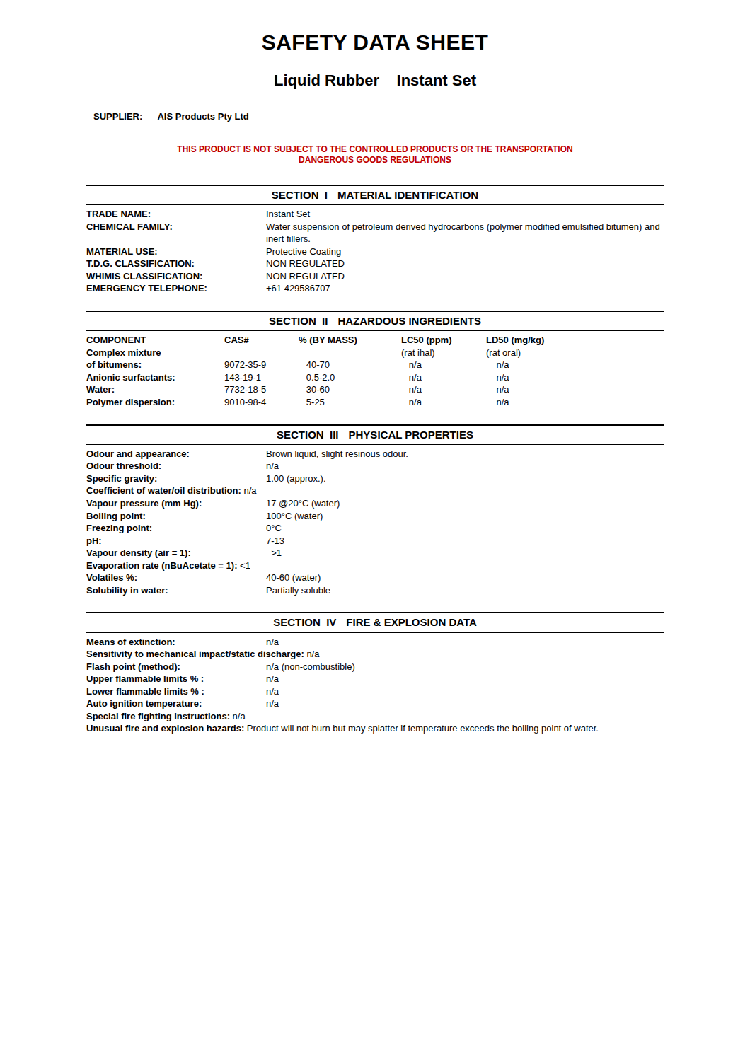SAFETY DATA SHEET
Liquid Rubber Instant Set
SUPPLIER: AIS Products Pty Ltd
THIS PRODUCT IS NOT SUBJECT TO THE CONTROLLED PRODUCTS OR THE TRANSPORTATION DANGEROUS GOODS REGULATIONS
SECTION IMATERIAL IDENTIFICATION
| TRADE NAME: | Instant Set |
| CHEMICAL FAMILY: | Water suspension of petroleum derived hydrocarbons (polymer modified emulsified bitumen) and inert fillers. |
| MATERIAL USE: | Protective Coating |
| T.D.G. CLASSIFICATION: | NON REGULATED |
| WHIMIS CLASSIFICATION: | NON REGULATED |
| EMERGENCY TELEPHONE: | +61 429586707 |
SECTION IIHAZARDOUS INGREDIENTS
| COMPONENT | CAS# | % (BY MASS) | LC50 (ppm) | LD50 (mg/kg) |
| Complex mixture | | | (rat ihal) | (rat oral) |
| of bitumens: | 9072-35-9 | 40-70 | n/a | n/a |
| Anionic surfactants: | 143-19-1 | 0.5-2.0 | n/a | n/a |
| Water: | 7732-18-5 | 30-60 | n/a | n/a |
| Polymer dispersion: | 9010-98-4 | 5-25 | n/a | n/a |
SECTION IIIPHYSICAL PROPERTIES
| Odour and appearance: | Brown liquid, slight resinous odour. |
| Odour threshold: | n/a |
| Specific gravity: | 1.00 (approx.). |
| Coefficient of water/oil distribution: n/a | |
| Vapour pressure (mm Hg): | 17 @20°C (water) |
| Boiling point: | 100°C (water) |
| Freezing point: | 0°C |
| pH: | 7-13 |
| Vapour density (air = 1): | >1 |
| Evaporation rate (nBuAcetate = 1): <1 | |
| Volatiles %: | 40-60 (water) |
| Solubility in water: | Partially soluble |
SECTION IVFIRE & EXPLOSION DATA
| Means of extinction: | n/a |
| Sensitivity to mechanical impact/static discharge: n/a |
| Flash point (method): | n/a (non-combustible) |
| Upper flammable limits % : | n/a |
| Lower flammable limits % : | n/a |
| Auto ignition temperature: | n/a |
| Special fire fighting instructions: n/a |
Unusual fire and explosion hazards: Product will not burn but may splatter if temperature exceeds the boiling point of water.